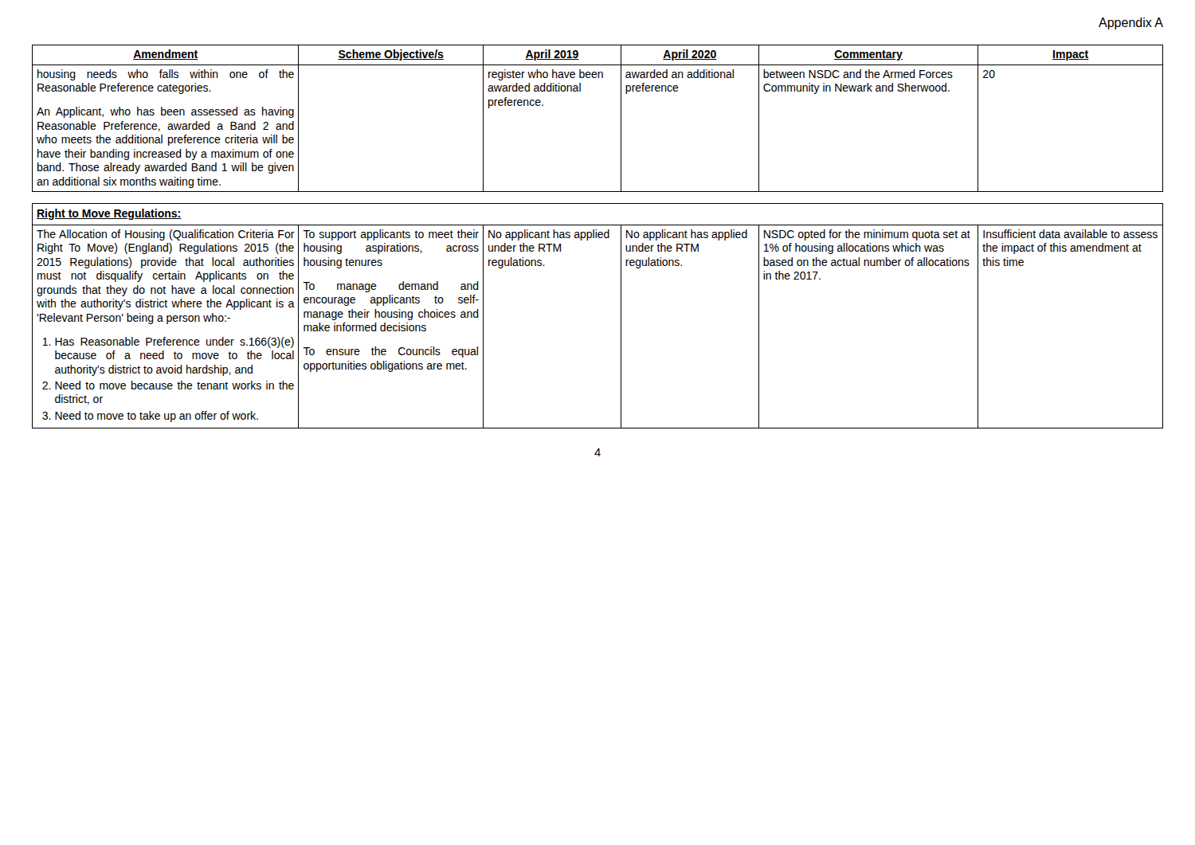Appendix A
| Amendment | Scheme Objective/s | April 2019 | April 2020 | Commentary | Impact |
| --- | --- | --- | --- | --- | --- |
| housing needs who falls within one of the Reasonable Preference categories. An Applicant, who has been assessed as having Reasonable Preference, awarded a Band 2 and who meets the additional preference criteria will be have their banding increased by a maximum of one band. Those already awarded Band 1 will be given an additional six months waiting time. | | register who have been awarded additional preference. | awarded an additional preference | between NSDC and the Armed Forces Community in Newark and Sherwood. | 20 |
| Right to Move Regulations: |
| The Allocation of Housing (Qualification Criteria For Right To Move) (England) Regulations 2015 (the 2015 Regulations) provide that local authorities must not disqualify certain Applicants on the grounds that they do not have a local connection with the authority's district where the Applicant is a 'Relevant Person' being a person who:- Has Reasonable Preference under s.166(3)(e) because of a need to move to the local authority's district to avoid hardship, and Need to move because the tenant works in the district, or Need to move to take up an offer of work. | To support applicants to meet their housing aspirations, across housing tenures To manage demand and encourage applicants to self-manage their housing choices and make informed decisions To ensure the Councils equal opportunities obligations are met. | No applicant has applied under the RTM regulations. | No applicant has applied under the RTM regulations. | NSDC opted for the minimum quota set at 1% of housing allocations which was based on the actual number of allocations in the 2017. | Insufficient data available to assess the impact of this amendment at this time |
4